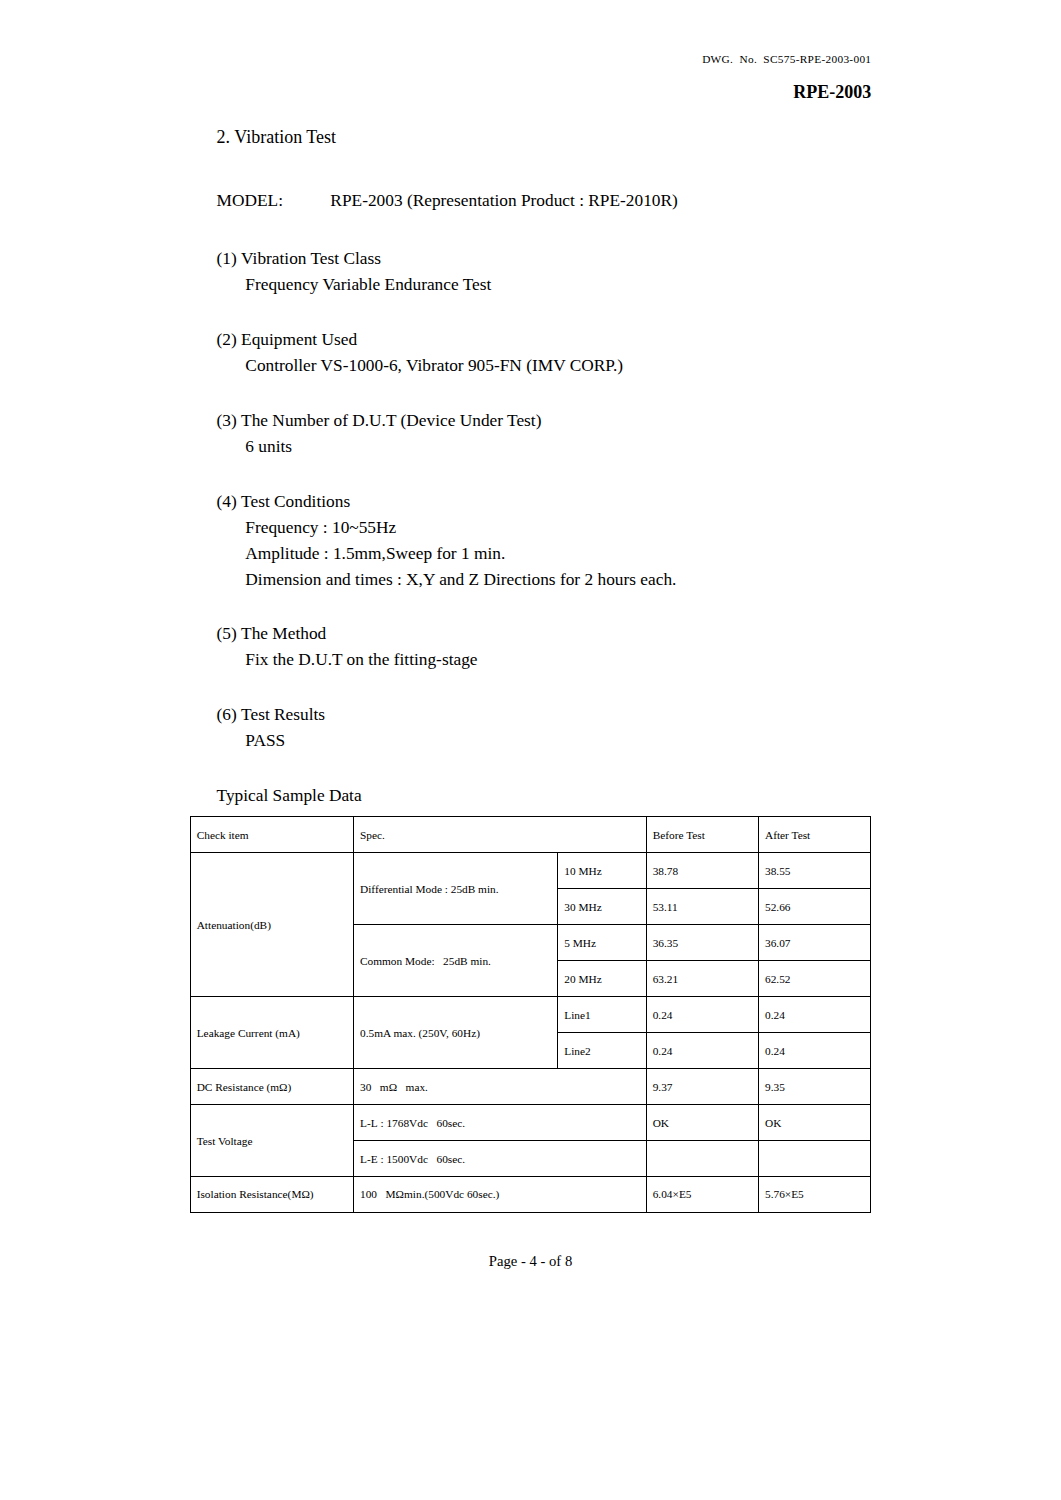DWG. No. SC575-RPE-2003-001
RPE-2003
2. Vibration Test
MODEL: RPE-2003 (Representation Product : RPE-2010R)
(1) Vibration Test Class
Frequency Variable Endurance Test
(2) Equipment Used
Controller VS-1000-6, Vibrator 905-FN (IMV CORP.)
(3) The Number of D.U.T (Device Under Test)
6 units
(4) Test Conditions
Frequency : 10~55Hz
Amplitude : 1.5mm,Sweep for 1 min.
Dimension and times : X,Y and Z Directions for 2 hours each.
(5) The Method
Fix the D.U.T on the fitting-stage
(6) Test Results
PASS
Typical Sample Data
| Check item | Spec. | Before Test | After Test |
| Attenuation(dB) | Differential Mode : 25dB min. | 10 MHz | 38.78 | 38.55 |
| 30 MHz | 53.11 | 52.66 |
| Common Mode: 25dB min. | 5 MHz | 36.35 | 36.07 |
| 20 MHz | 63.21 | 62.52 |
| Leakage Current (mA) | 0.5mA max. (250V, 60Hz) | Line1 | 0.24 | 0.24 |
| Line2 | 0.24 | 0.24 |
| DC Resistance (mΩ) | 30 mΩ max. | 9.37 | 9.35 |
| Test Voltage | L-L : 1768Vdc 60sec. | OK | OK |
| L-E : 1500Vdc 60sec. | | |
| Isolation Resistance(MΩ) | 100 MΩmin.(500Vdc 60sec.) | 6.04×E5 | 5.76×E5 |
Page - 4 - of 8